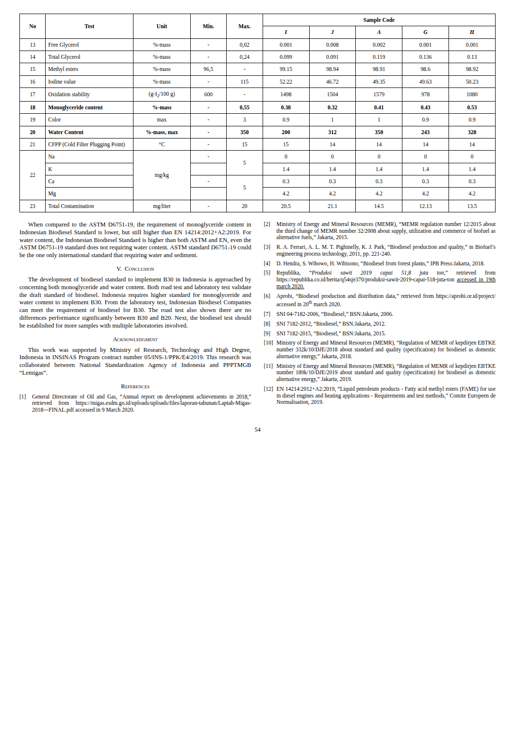| No | Test | Unit | Min. | Max. | Sample Code |
| --- | --- | --- | --- | --- | --- |
| I | J | A | G | H |
| 13 | Free Glycerol | %-mass | - | 0,02 | 0.001 | 0.008 | 0.002 | 0.001 | 0.001 |
| 14 | Total Glycerol | %-mass | - | 0,24 | 0.099 | 0.091 | 0.119 | 0.136 | 0.13 |
| 15 | Methyl esters | %-mass | 96,5 | - | 99.15 | 98.94 | 98.91 | 98.6 | 98.92 |
| 16 | Iodine value | %-mass | - | 115 | 52.22 | 46.72 | 49.35 | 49.63 | 50.23 |
| 17 | Oxidation stability | (g-I 2 /100 g) | 600 | - | 1498 | 1504 | 1579 | 978 | 1080 |
| 18 | Monoglyceride content | %-mass | - | 0,55 | 0.38 | 0.32 | 0.41 | 0.43 | 0.53 |
| 19 | Color | max | - | 3 | 0.9 | 1 | 1 | 0.9 | 0.9 |
| 20 | Water Content | %-mass, max | - | 350 | 200 | 312 | 350 | 243 | 328 |
| 21 | CFPP (Cold Filter Plugging Point) | °C | - | 15 | 15 | 14 | 14 | 14 | 14 |
| 22 | Na | mg/kg | - | 5 | 0 | 0 | 0 | 0 | 0 |
| K | | 1.4 | 1.4 | 1.4 | 1.4 | 1.4 |
| Ca | - | 5 | 0.3 | 0.3 | 0.3 | 0.3 | 0.3 |
| Mg | | 4.2 | 4.2 | 4.2 | 4.2 | 4.2 |
| 23 | Total Contamination | mg/liter | - | 20 | 20.5 | 21.1 | 14.5 | 12.13 | 13.5 |
When compared to the ASTM D6751-19, the requirement of monoglyceride content in Indonesian Biodiesel Standard is lower, but still higher than EN 14214:2012+A2:2019. For water content, the Indonesian Biodiesel Standard is higher than both ASTM and EN, even the ASTM D6751-19 standard does not requiring water content. ASTM standard D6751-19 could be the one only international standard that requiring water and sediment.
V. Conclusion
The development of biodiesel standard to implement B30 in Indonesia is approached by concerning both monoglyceride and water content. Both road test and laboratory test validate the draft standard of biodiesel. Indonesia requires higher standard for monoglyceride and water content to implement B30. From the laboratory test, Indonesian Biodiesel Companies can meet the requirement of biodiesel for B30. The road test also shown there are no differences performance significantly between B30 and B20. Next, the biodiesel test should be established for more samples with multiple laboratories involved.
Acknowledgment
This work was supported by Ministry of Research, Technology and High Degree, Indonesia in INSINAS Program contract number 05/INS-1/PPK/E4/2019. This research was collaborated between National Standardization Agency of Indonesia and PPPTMGB “Lemigas”.
References
General Directorate of Oil and Gas, “Annual report on development achievements in 2018,” retrieved from https://migas.esdm.go.id/uploads/uploads/files/laporan-tahunan/Laptah-Migas-2018---FINAL.pdf accessed in 9 March 2020.
Ministry of Energy and Mineral Resources (MEMR), “MEMR regulation number 12/2015 about the third change of MEMR number 32/2008 about supply, utilization and commerce of biofuel as alternative fuels,” Jakarta, 2015.
R. A. Ferrari, A. L. M. T. Pighinelly, K. J. Park, “Biodiesel production and quality,” in Biofuel’s engineering process technology, 2011, pp. 221-240.
D. Hendra, S. Wibowo, H. Wibisono, “Biodiesel from forest plants,” IPB Press:Jakarta, 2018.
Republika, “Produksi sawit 2019 capai 51,8 juta ton,” retrieved from https://republika.co.id/berita/q54sje370/produksi-sawit-2019-capai-518-juta-ton accessed in 19th march 2020.
Aprobi, “Biodiesel production and distribution data,” retrieved from https://aprobi.or.id/project/ accessed in 20th march 2020.
SNI 04-7182-2006, “Biodiesel,” BSN:Jakarta, 2006.
SNI 7182-2012, “Biodiesel,” BSN:Jakarta, 2012.
SNI 7182-2015, “Biodiesel,” BSN:Jakarta, 2015.
Ministry of Energy and Mineral Resources (MEMR), “Regulation of MEMR of kepdirjen EBTKE number 332k/10/DJE/2018 about standard and quality (specification) for biodiesel as domestic alternative energy,” Jakarta, 2018.
Ministry of Energy and Mineral Resources (MEMR), “Regulation of MEMR of kepdirjen EBTKE number 189k/10/DJE/2019 about standard and quality (specification) for biodiesel as domestic alternative energy,” Jakarta, 2019.
EN 14214:2012+A2:2019, “Liquid petroleum products - Fatty acid methyl esters (FAME) for use in diesel engines and heating applications - Requirements and test methods,” Comite Europeen de Normalisation, 2019.
54